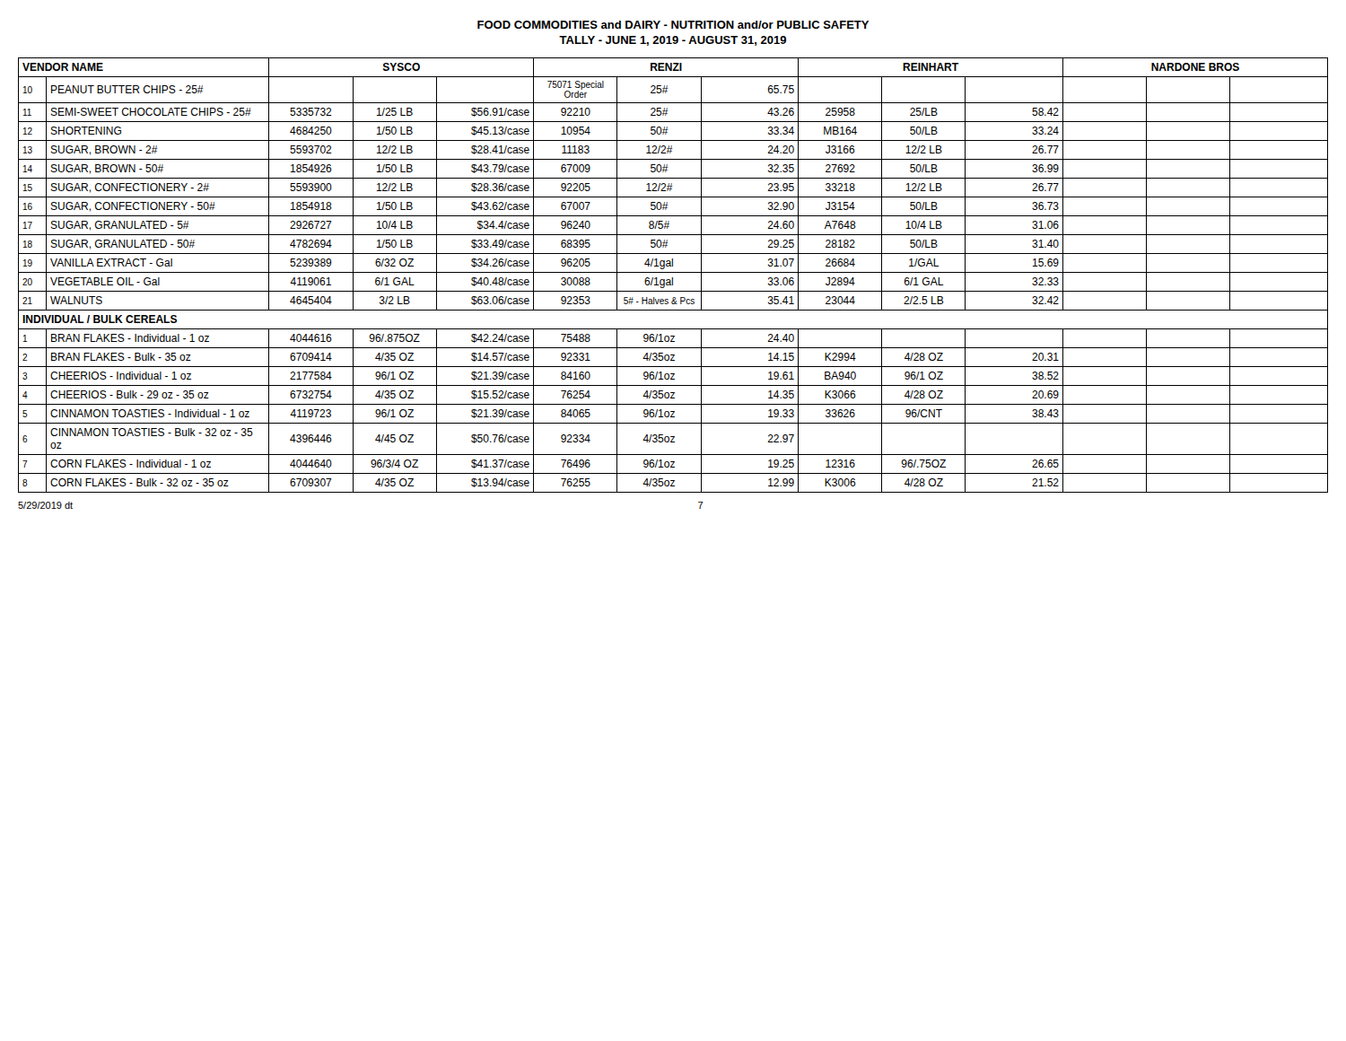FOOD COMMODITIES and DAIRY - NUTRITION and/or PUBLIC SAFETY
TALLY - JUNE 1, 2019 - AUGUST 31, 2019
| VENDOR NAME | SYSCO | RENZI | REINHART | NARDONE BROS |
| --- | --- | --- | --- | --- |
| 10 | PEANUT BUTTER CHIPS - 25# | | | | 75071 Special Order | 25# | 65.75 | | | | | | |
| 11 | SEMI-SWEET CHOCOLATE CHIPS - 25# | 5335732 | 1/25 LB | $56.91/case | 92210 | 25# | 43.26 | 25958 | 25/LB | 58.42 | | | |
| 12 | SHORTENING | 4684250 | 1/50 LB | $45.13/case | 10954 | 50# | 33.34 | MB164 | 50/LB | 33.24 | | | |
| 13 | SUGAR, BROWN - 2# | 5593702 | 12/2 LB | $28.41/case | 11183 | 12/2# | 24.20 | J3166 | 12/2 LB | 26.77 | | | |
| 14 | SUGAR, BROWN - 50# | 1854926 | 1/50 LB | $43.79/case | 67009 | 50# | 32.35 | 27692 | 50/LB | 36.99 | | | |
| 15 | SUGAR, CONFECTIONERY - 2# | 5593900 | 12/2 LB | $28.36/case | 92205 | 12/2# | 23.95 | 33218 | 12/2 LB | 26.77 | | | |
| 16 | SUGAR, CONFECTIONERY - 50# | 1854918 | 1/50 LB | $43.62/case | 67007 | 50# | 32.90 | J3154 | 50/LB | 36.73 | | | |
| 17 | SUGAR, GRANULATED - 5# | 2926727 | 10/4 LB | $34.4/case | 96240 | 8/5# | 24.60 | A7648 | 10/4 LB | 31.06 | | | |
| 18 | SUGAR, GRANULATED - 50# | 4782694 | 1/50 LB | $33.49/case | 68395 | 50# | 29.25 | 28182 | 50/LB | 31.40 | | | |
| 19 | VANILLA EXTRACT - Gal | 5239389 | 6/32 OZ | $34.26/case | 96205 | 4/1gal | 31.07 | 26684 | 1/GAL | 15.69 | | | |
| 20 | VEGETABLE OIL - Gal | 4119061 | 6/1 GAL | $40.48/case | 30088 | 6/1gal | 33.06 | J2894 | 6/1 GAL | 32.33 | | | |
| 21 | WALNUTS | 4645404 | 3/2 LB | $63.06/case | 92353 | 5# - Halves & Pcs | 35.41 | 23044 | 2/2.5 LB | 32.42 | | | |
| INDIVIDUAL / BULK CEREALS |
| 1 | BRAN FLAKES - Individual - 1 oz | 4044616 | 96/.875OZ | $42.24/case | 75488 | 96/1oz | 24.40 | | | | | | |
| 2 | BRAN FLAKES - Bulk - 35 oz | 6709414 | 4/35 OZ | $14.57/case | 92331 | 4/35oz | 14.15 | K2994 | 4/28 OZ | 20.31 | | | |
| 3 | CHEERIOS - Individual - 1 oz | 2177584 | 96/1 OZ | $21.39/case | 84160 | 96/1oz | 19.61 | BA940 | 96/1 OZ | 38.52 | | | |
| 4 | CHEERIOS - Bulk - 29 oz - 35 oz | 6732754 | 4/35 OZ | $15.52/case | 76254 | 4/35oz | 14.35 | K3066 | 4/28 OZ | 20.69 | | | |
| 5 | CINNAMON TOASTIES - Individual - 1 oz | 4119723 | 96/1 OZ | $21.39/case | 84065 | 96/1oz | 19.33 | 33626 | 96/CNT | 38.43 | | | |
| 6 | CINNAMON TOASTIES - Bulk - 32 oz - 35 oz | 4396446 | 4/45 OZ | $50.76/case | 92334 | 4/35oz | 22.97 | | | | | | |
| 7 | CORN FLAKES - Individual - 1 oz | 4044640 | 96/3/4 OZ | $41.37/case | 76496 | 96/1oz | 19.25 | 12316 | 96/.75OZ | 26.65 | | | |
| 8 | CORN FLAKES - Bulk - 32 oz - 35 oz | 6709307 | 4/35 OZ | $13.94/case | 76255 | 4/35oz | 12.99 | K3006 | 4/28 OZ | 21.52 | | | |
5/29/2019 dt 7